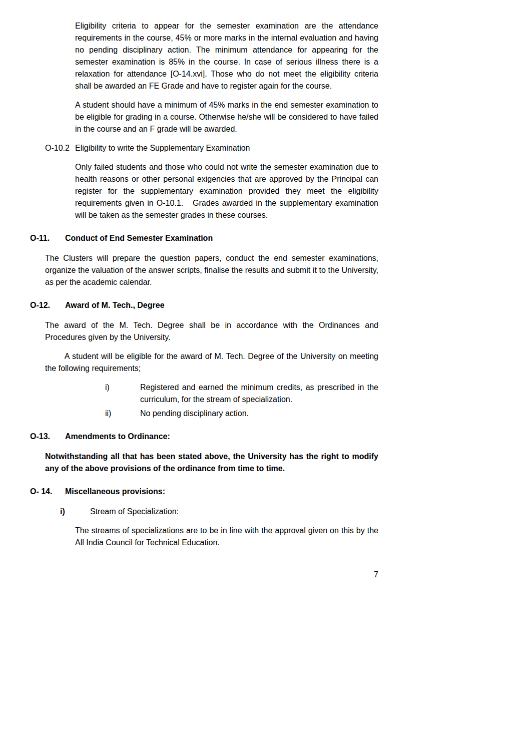Eligibility criteria to appear for the semester examination are the attendance requirements in the course, 45% or more marks in the internal evaluation and having no pending disciplinary action. The minimum attendance for appearing for the semester examination is 85% in the course. In case of serious illness there is a relaxation for attendance [O-14.xvi]. Those who do not meet the eligibility criteria shall be awarded an FE Grade and have to register again for the course.
A student should have a minimum of 45% marks in the end semester examination to be eligible for grading in a course. Otherwise he/she will be considered to have failed in the course and an F grade will be awarded.
O-10.2
Eligibility to write the Supplementary Examination
Only failed students and those who could not write the semester examination due to health reasons or other personal exigencies that are approved by the Principal can register for the supplementary examination provided they meet the eligibility requirements given in O-10.1. Grades awarded in the supplementary examination will be taken as the semester grades in these courses.
O-11.
Conduct of End Semester Examination
The Clusters will prepare the question papers, conduct the end semester examinations, organize the valuation of the answer scripts, finalise the results and submit it to the University, as per the academic calendar.
O-12.
Award of M. Tech., Degree
The award of the M. Tech. Degree shall be in accordance with the Ordinances and Procedures given by the University.
A student will be eligible for the award of M. Tech. Degree of the University on meeting the following requirements;
Registered and earned the minimum credits, as prescribed in the curriculum, for the stream of specialization.
No pending disciplinary action.
O-13.
Amendments to Ordinance:
Notwithstanding all that has been stated above, the University has the right to modify any of the above provisions of the ordinance from time to time.
O- 14.
Miscellaneous provisions:
i)
Stream of Specialization:
The streams of specializations are to be in line with the approval given on this by the All India Council for Technical Education.
7